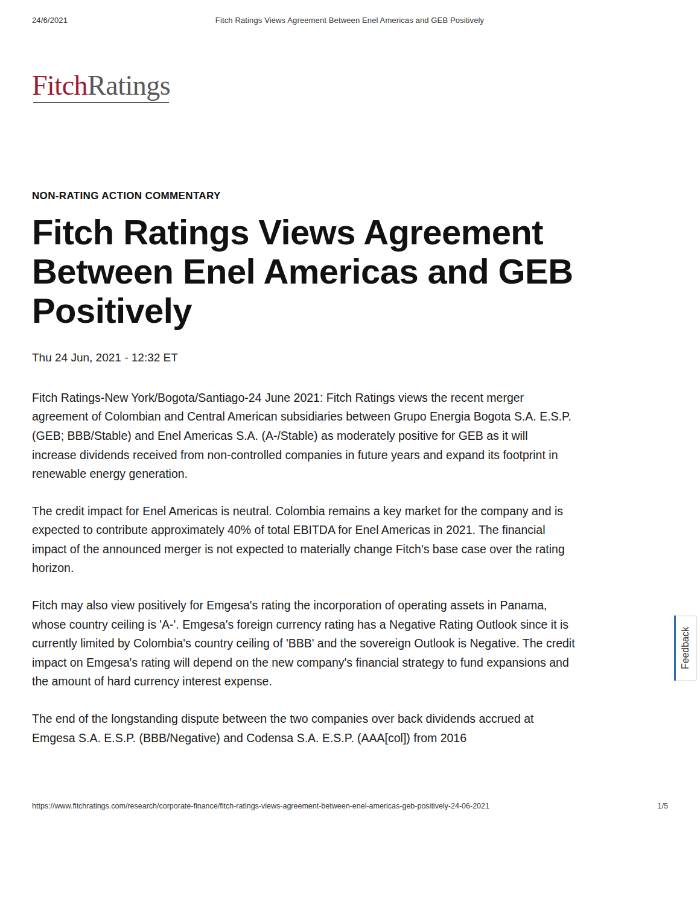24/6/2021
Fitch Ratings Views Agreement Between Enel Americas and GEB Positively
Fitch Ratings
NON-RATING ACTION COMMENTARY
Fitch Ratings Views Agreement Between Enel Americas and GEB Positively
Thu 24 Jun, 2021 - 12:32 ET
Fitch Ratings-New York/Bogota/Santiago-24 June 2021: Fitch Ratings views the recent merger agreement of Colombian and Central American subsidiaries between Grupo Energia Bogota S.A. E.S.P. (GEB; BBB/Stable) and Enel Americas S.A. (A-/Stable) as moderately positive for GEB as it will increase dividends received from non-controlled companies in future years and expand its footprint in renewable energy generation.
The credit impact for Enel Americas is neutral. Colombia remains a key market for the company and is expected to contribute approximately 40% of total EBITDA for Enel Americas in 2021. The financial impact of the announced merger is not expected to materially change Fitch's base case over the rating horizon.
Fitch may also view positively for Emgesa's rating the incorporation of operating assets in Panama, whose country ceiling is 'A-'. Emgesa's foreign currency rating has a Negative Rating Outlook since it is currently limited by Colombia's country ceiling of 'BBB' and the sovereign Outlook is Negative. The credit impact on Emgesa's rating will depend on the new company's financial strategy to fund expansions and the amount of hard currency interest expense.
The end of the longstanding dispute between the two companies over back dividends accrued at Emgesa S.A. E.S.P. (BBB/Negative) and Codensa S.A. E.S.P. (AAA[col]) from 2016
Feedback
https://www.fitchratings.com/research/corporate-finance/fitch-ratings-views-agreement-between-enel-americas-geb-positively-24-06-2021
1/5